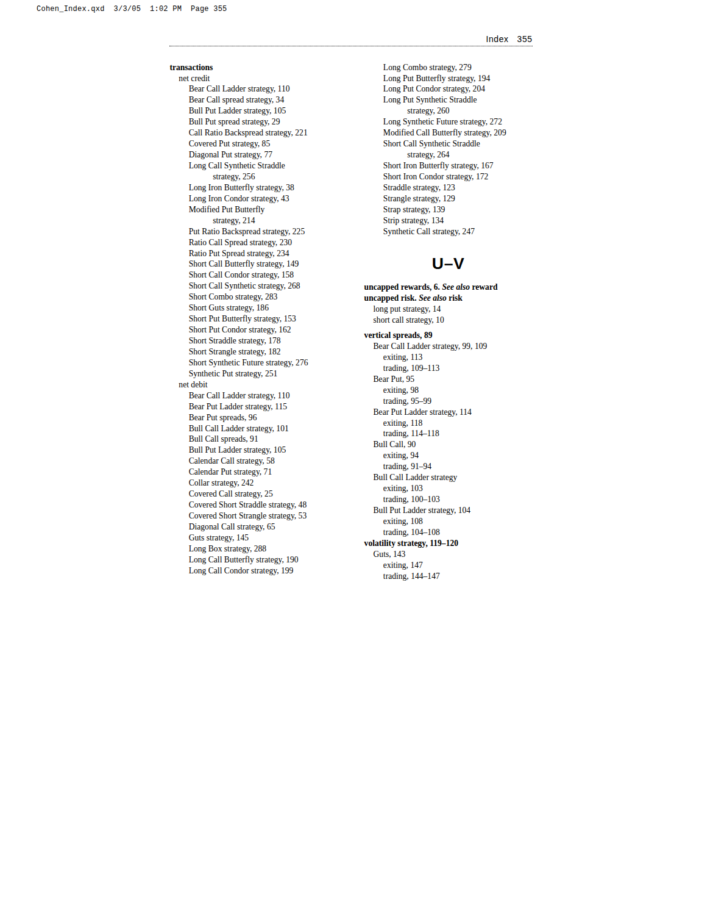Cohen_Index.qxd 3/3/05 1:02 PM Page 355
Index 355
transactions
net credit
Bear Call Ladder strategy, 110
Bear Call spread strategy, 34
Bull Put Ladder strategy, 105
Bull Put spread strategy, 29
Call Ratio Backspread strategy, 221
Covered Put strategy, 85
Diagonal Put strategy, 77
Long Call Synthetic Straddle
strategy, 256
Long Iron Butterfly strategy, 38
Long Iron Condor strategy, 43
Modified Put Butterfly
strategy, 214
Put Ratio Backspread strategy, 225
Ratio Call Spread strategy, 230
Ratio Put Spread strategy, 234
Short Call Butterfly strategy, 149
Short Call Condor strategy, 158
Short Call Synthetic strategy, 268
Short Combo strategy, 283
Short Guts strategy, 186
Short Put Butterfly strategy, 153
Short Put Condor strategy, 162
Short Straddle strategy, 178
Short Strangle strategy, 182
Short Synthetic Future strategy, 276
Synthetic Put strategy, 251
net debit
Bear Call Ladder strategy, 110
Bear Put Ladder strategy, 115
Bear Put spreads, 96
Bull Call Ladder strategy, 101
Bull Call spreads, 91
Bull Put Ladder strategy, 105
Calendar Call strategy, 58
Calendar Put strategy, 71
Collar strategy, 242
Covered Call strategy, 25
Covered Short Straddle strategy, 48
Covered Short Strangle strategy, 53
Diagonal Call strategy, 65
Guts strategy, 145
Long Box strategy, 288
Long Call Butterfly strategy, 190
Long Call Condor strategy, 199
Long Combo strategy, 279
Long Put Butterfly strategy, 194
Long Put Condor strategy, 204
Long Put Synthetic Straddle
strategy, 260
Long Synthetic Future strategy, 272
Modified Call Butterfly strategy, 209
Short Call Synthetic Straddle
strategy, 264
Short Iron Butterfly strategy, 167
Short Iron Condor strategy, 172
Straddle strategy, 123
Strangle strategy, 129
Strap strategy, 139
Strip strategy, 134
Synthetic Call strategy, 247
U–V
uncapped rewards, 6. See also reward
uncapped risk. See also risk
long put strategy, 14
short call strategy, 10
vertical spreads, 89
Bear Call Ladder strategy, 99, 109
exiting, 113
trading, 109–113
Bear Put, 95
exiting, 98
trading, 95–99
Bear Put Ladder strategy, 114
exiting, 118
trading, 114–118
Bull Call, 90
exiting, 94
trading, 91–94
Bull Call Ladder strategy
exiting, 103
trading, 100–103
Bull Put Ladder strategy, 104
exiting, 108
trading, 104–108
volatility strategy, 119–120
Guts, 143
exiting, 147
trading, 144–147